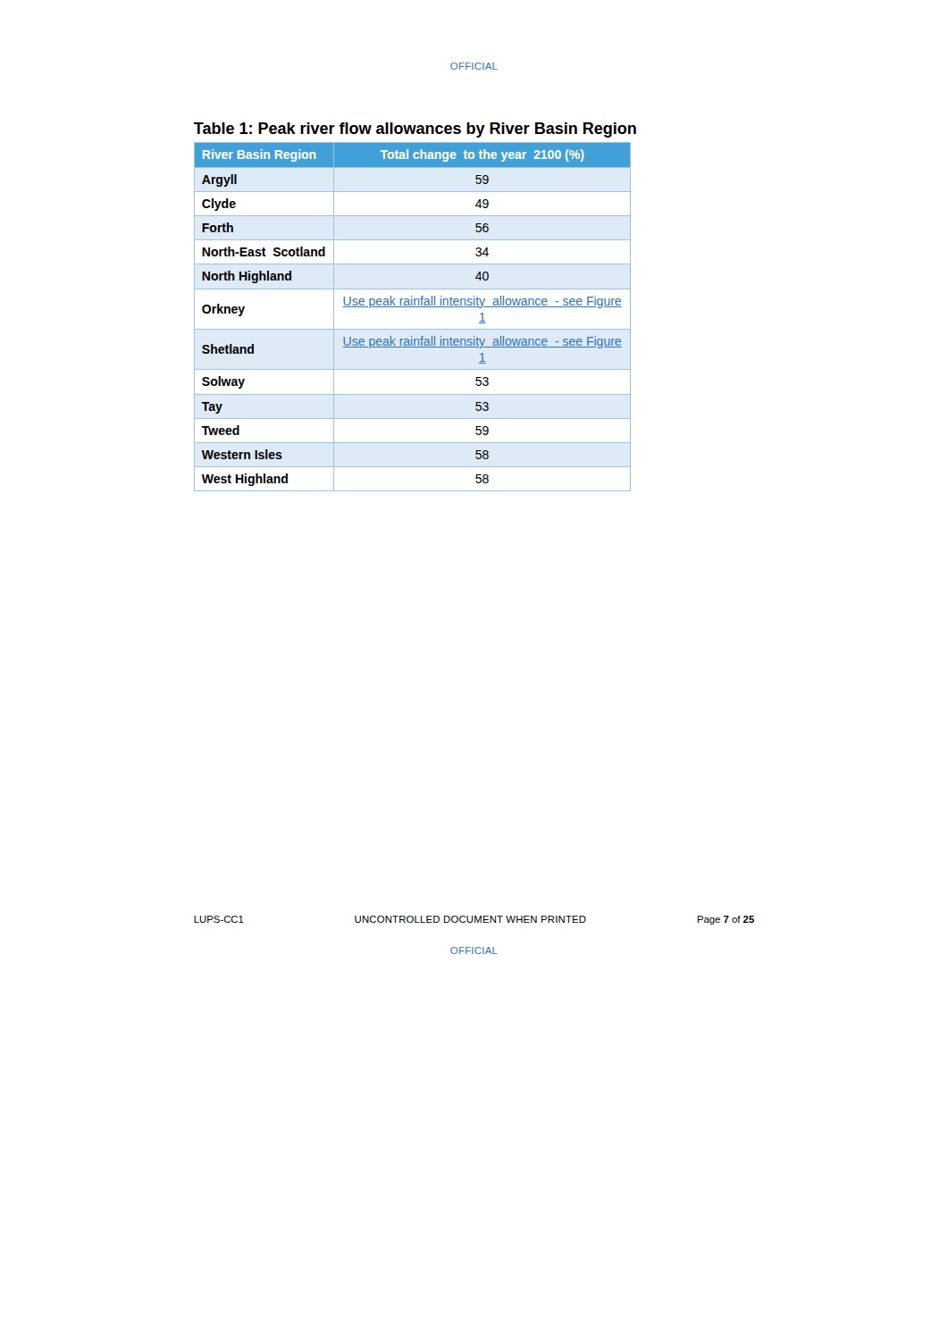OFFICIAL
Table 1: Peak river flow allowances by River Basin Region
| River Basin Region | Total change to the year 2100 (%) |
| --- | --- |
| Argyll | 59 |
| Clyde | 49 |
| Forth | 56 |
| North-East Scotland | 34 |
| North Highland | 40 |
| Orkney | Use peak rainfall intensity allowance - see Figure 1 |
| Shetland | Use peak rainfall intensity allowance - see Figure 1 |
| Solway | 53 |
| Tay | 53 |
| Tweed | 59 |
| Western Isles | 58 |
| West Highland | 58 |
LUPS-CC1
UNCONTROLLED DOCUMENT WHEN PRINTED
Page 7 of 25
OFFICIAL